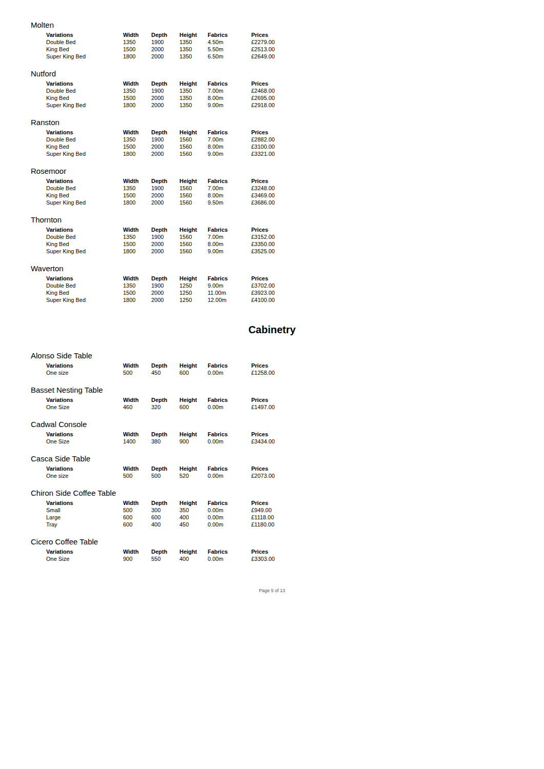Molten
| Variations | Width | Depth | Height | Fabrics | Prices |
| --- | --- | --- | --- | --- | --- |
| Double Bed | 1350 | 1900 | 1350 | 4.50m | £2279.00 |
| King Bed | 1500 | 2000 | 1350 | 5.50m | £2513.00 |
| Super King Bed | 1800 | 2000 | 1350 | 6.50m | £2649.00 |
Nutford
| Variations | Width | Depth | Height | Fabrics | Prices |
| --- | --- | --- | --- | --- | --- |
| Double Bed | 1350 | 1900 | 1350 | 7.00m | £2468.00 |
| King Bed | 1500 | 2000 | 1350 | 8.00m | £2695.00 |
| Super King Bed | 1800 | 2000 | 1350 | 9.00m | £2918.00 |
Ranston
| Variations | Width | Depth | Height | Fabrics | Prices |
| --- | --- | --- | --- | --- | --- |
| Double Bed | 1350 | 1900 | 1560 | 7.00m | £2882.00 |
| King Bed | 1500 | 2000 | 1560 | 8.00m | £3100.00 |
| Super King Bed | 1800 | 2000 | 1560 | 9.00m | £3321.00 |
Rosemoor
| Variations | Width | Depth | Height | Fabrics | Prices |
| --- | --- | --- | --- | --- | --- |
| Double Bed | 1350 | 1900 | 1560 | 7.00m | £3248.00 |
| King Bed | 1500 | 2000 | 1560 | 8.00m | £3469.00 |
| Super King Bed | 1800 | 2000 | 1560 | 9.50m | £3686.00 |
Thornton
| Variations | Width | Depth | Height | Fabrics | Prices |
| --- | --- | --- | --- | --- | --- |
| Double Bed | 1350 | 1900 | 1560 | 7.00m | £3152.00 |
| King Bed | 1500 | 2000 | 1560 | 8.00m | £3350.00 |
| Super King Bed | 1800 | 2000 | 1560 | 9.00m | £3525.00 |
Waverton
| Variations | Width | Depth | Height | Fabrics | Prices |
| --- | --- | --- | --- | --- | --- |
| Double Bed | 1350 | 1900 | 1250 | 9.00m | £3702.00 |
| King Bed | 1500 | 2000 | 1250 | 11.00m | £3923.00 |
| Super King Bed | 1800 | 2000 | 1250 | 12.00m | £4100.00 |
Cabinetry
Alonso Side Table
| Variations | Width | Depth | Height | Fabrics | Prices |
| --- | --- | --- | --- | --- | --- |
| One size | 500 | 450 | 600 | 0.00m | £1258.00 |
Basset Nesting Table
| Variations | Width | Depth | Height | Fabrics | Prices |
| --- | --- | --- | --- | --- | --- |
| One Size | 460 | 320 | 600 | 0.00m | £1497.00 |
Cadwal Console
| Variations | Width | Depth | Height | Fabrics | Prices |
| --- | --- | --- | --- | --- | --- |
| One Size | 1400 | 380 | 900 | 0.00m | £3434.00 |
Casca Side Table
| Variations | Width | Depth | Height | Fabrics | Prices |
| --- | --- | --- | --- | --- | --- |
| One size | 500 | 500 | 520 | 0.00m | £2073.00 |
Chiron Side Coffee Table
| Variations | Width | Depth | Height | Fabrics | Prices |
| --- | --- | --- | --- | --- | --- |
| Small | 500 | 300 | 350 | 0.00m | £949.00 |
| Large | 600 | 600 | 400 | 0.00m | £1118.00 |
| Tray | 600 | 400 | 450 | 0.00m | £1180.00 |
Cicero Coffee Table
| Variations | Width | Depth | Height | Fabrics | Prices |
| --- | --- | --- | --- | --- | --- |
| One Size | 900 | 550 | 400 | 0.00m | £3303.00 |
Page 5 of 13